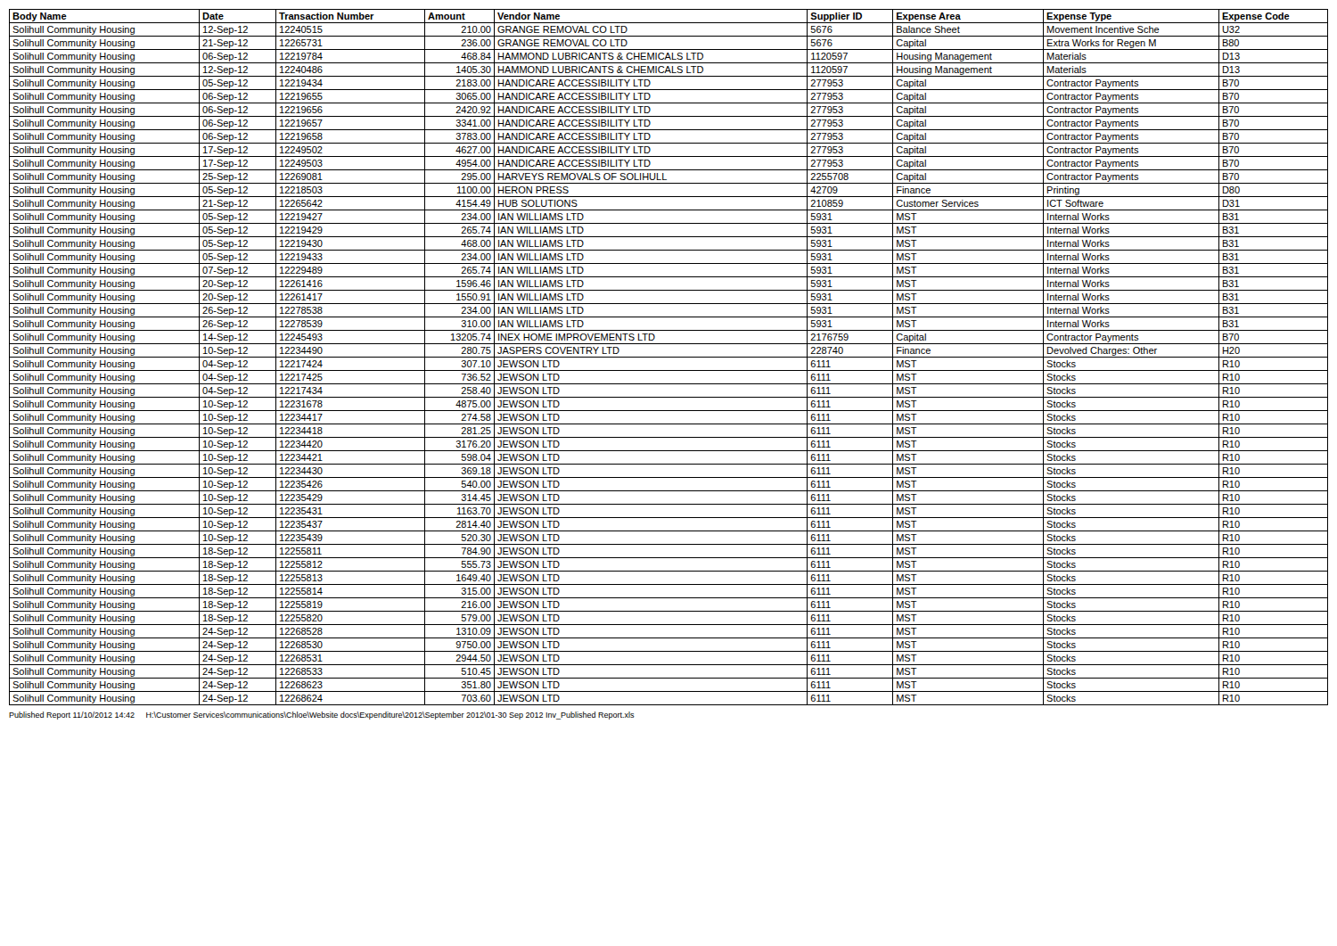Published Report 11/10/2012 14:42 H:\Customer Services\communications\Chloe\Website docs\Expenditure\2012\September 2012\01-30 Sep 2012 Inv_Published Report.xls
| Body Name | Date | Transaction Number | Amount | Vendor Name | Supplier ID | Expense Area | Expense Type | Expense Code |
| --- | --- | --- | --- | --- | --- | --- | --- | --- |
| Solihull Community Housing | 12-Sep-12 | 12240515 | 210.00 | GRANGE REMOVAL CO LTD | 5676 | Balance Sheet | Movement Incentive Sche | U32 |
| Solihull Community Housing | 21-Sep-12 | 12265731 | 236.00 | GRANGE REMOVAL CO LTD | 5676 | Capital | Extra Works for Regen M | B80 |
| Solihull Community Housing | 06-Sep-12 | 12219784 | 468.84 | HAMMOND LUBRICANTS & CHEMICALS LTD | 1120597 | Housing Management | Materials | D13 |
| Solihull Community Housing | 12-Sep-12 | 12240486 | 1405.30 | HAMMOND LUBRICANTS & CHEMICALS LTD | 1120597 | Housing Management | Materials | D13 |
| Solihull Community Housing | 05-Sep-12 | 12219434 | 2183.00 | HANDICARE ACCESSIBILITY LTD | 277953 | Capital | Contractor Payments | B70 |
| Solihull Community Housing | 06-Sep-12 | 12219655 | 3065.00 | HANDICARE ACCESSIBILITY LTD | 277953 | Capital | Contractor Payments | B70 |
| Solihull Community Housing | 06-Sep-12 | 12219656 | 2420.92 | HANDICARE ACCESSIBILITY LTD | 277953 | Capital | Contractor Payments | B70 |
| Solihull Community Housing | 06-Sep-12 | 12219657 | 3341.00 | HANDICARE ACCESSIBILITY LTD | 277953 | Capital | Contractor Payments | B70 |
| Solihull Community Housing | 06-Sep-12 | 12219658 | 3783.00 | HANDICARE ACCESSIBILITY LTD | 277953 | Capital | Contractor Payments | B70 |
| Solihull Community Housing | 17-Sep-12 | 12249502 | 4627.00 | HANDICARE ACCESSIBILITY LTD | 277953 | Capital | Contractor Payments | B70 |
| Solihull Community Housing | 17-Sep-12 | 12249503 | 4954.00 | HANDICARE ACCESSIBILITY LTD | 277953 | Capital | Contractor Payments | B70 |
| Solihull Community Housing | 25-Sep-12 | 12269081 | 295.00 | HARVEYS REMOVALS OF SOLIHULL | 2255708 | Capital | Contractor Payments | B70 |
| Solihull Community Housing | 05-Sep-12 | 12218503 | 1100.00 | HERON PRESS | 42709 | Finance | Printing | D80 |
| Solihull Community Housing | 21-Sep-12 | 12265642 | 4154.49 | HUB SOLUTIONS | 210859 | Customer Services | ICT Software | D31 |
| Solihull Community Housing | 05-Sep-12 | 12219427 | 234.00 | IAN WILLIAMS LTD | 5931 | MST | Internal Works | B31 |
| Solihull Community Housing | 05-Sep-12 | 12219429 | 265.74 | IAN WILLIAMS LTD | 5931 | MST | Internal Works | B31 |
| Solihull Community Housing | 05-Sep-12 | 12219430 | 468.00 | IAN WILLIAMS LTD | 5931 | MST | Internal Works | B31 |
| Solihull Community Housing | 05-Sep-12 | 12219433 | 234.00 | IAN WILLIAMS LTD | 5931 | MST | Internal Works | B31 |
| Solihull Community Housing | 07-Sep-12 | 12229489 | 265.74 | IAN WILLIAMS LTD | 5931 | MST | Internal Works | B31 |
| Solihull Community Housing | 20-Sep-12 | 12261416 | 1596.46 | IAN WILLIAMS LTD | 5931 | MST | Internal Works | B31 |
| Solihull Community Housing | 20-Sep-12 | 12261417 | 1550.91 | IAN WILLIAMS LTD | 5931 | MST | Internal Works | B31 |
| Solihull Community Housing | 26-Sep-12 | 12278538 | 234.00 | IAN WILLIAMS LTD | 5931 | MST | Internal Works | B31 |
| Solihull Community Housing | 26-Sep-12 | 12278539 | 310.00 | IAN WILLIAMS LTD | 5931 | MST | Internal Works | B31 |
| Solihull Community Housing | 14-Sep-12 | 12245493 | 13205.74 | INEX HOME IMPROVEMENTS LTD | 2176759 | Capital | Contractor Payments | B70 |
| Solihull Community Housing | 10-Sep-12 | 12234490 | 280.75 | JASPERS COVENTRY LTD | 228740 | Finance | Devolved Charges: Other | H20 |
| Solihull Community Housing | 04-Sep-12 | 12217424 | 307.10 | JEWSON LTD | 6111 | MST | Stocks | R10 |
| Solihull Community Housing | 04-Sep-12 | 12217425 | 736.52 | JEWSON LTD | 6111 | MST | Stocks | R10 |
| Solihull Community Housing | 04-Sep-12 | 12217434 | 258.40 | JEWSON LTD | 6111 | MST | Stocks | R10 |
| Solihull Community Housing | 10-Sep-12 | 12231678 | 4875.00 | JEWSON LTD | 6111 | MST | Stocks | R10 |
| Solihull Community Housing | 10-Sep-12 | 12234417 | 274.58 | JEWSON LTD | 6111 | MST | Stocks | R10 |
| Solihull Community Housing | 10-Sep-12 | 12234418 | 281.25 | JEWSON LTD | 6111 | MST | Stocks | R10 |
| Solihull Community Housing | 10-Sep-12 | 12234420 | 3176.20 | JEWSON LTD | 6111 | MST | Stocks | R10 |
| Solihull Community Housing | 10-Sep-12 | 12234421 | 598.04 | JEWSON LTD | 6111 | MST | Stocks | R10 |
| Solihull Community Housing | 10-Sep-12 | 12234430 | 369.18 | JEWSON LTD | 6111 | MST | Stocks | R10 |
| Solihull Community Housing | 10-Sep-12 | 12235426 | 540.00 | JEWSON LTD | 6111 | MST | Stocks | R10 |
| Solihull Community Housing | 10-Sep-12 | 12235429 | 314.45 | JEWSON LTD | 6111 | MST | Stocks | R10 |
| Solihull Community Housing | 10-Sep-12 | 12235431 | 1163.70 | JEWSON LTD | 6111 | MST | Stocks | R10 |
| Solihull Community Housing | 10-Sep-12 | 12235437 | 2814.40 | JEWSON LTD | 6111 | MST | Stocks | R10 |
| Solihull Community Housing | 10-Sep-12 | 12235439 | 520.30 | JEWSON LTD | 6111 | MST | Stocks | R10 |
| Solihull Community Housing | 18-Sep-12 | 12255811 | 784.90 | JEWSON LTD | 6111 | MST | Stocks | R10 |
| Solihull Community Housing | 18-Sep-12 | 12255812 | 555.73 | JEWSON LTD | 6111 | MST | Stocks | R10 |
| Solihull Community Housing | 18-Sep-12 | 12255813 | 1649.40 | JEWSON LTD | 6111 | MST | Stocks | R10 |
| Solihull Community Housing | 18-Sep-12 | 12255814 | 315.00 | JEWSON LTD | 6111 | MST | Stocks | R10 |
| Solihull Community Housing | 18-Sep-12 | 12255819 | 216.00 | JEWSON LTD | 6111 | MST | Stocks | R10 |
| Solihull Community Housing | 18-Sep-12 | 12255820 | 579.00 | JEWSON LTD | 6111 | MST | Stocks | R10 |
| Solihull Community Housing | 24-Sep-12 | 12268528 | 1310.09 | JEWSON LTD | 6111 | MST | Stocks | R10 |
| Solihull Community Housing | 24-Sep-12 | 12268530 | 9750.00 | JEWSON LTD | 6111 | MST | Stocks | R10 |
| Solihull Community Housing | 24-Sep-12 | 12268531 | 2944.50 | JEWSON LTD | 6111 | MST | Stocks | R10 |
| Solihull Community Housing | 24-Sep-12 | 12268533 | 510.45 | JEWSON LTD | 6111 | MST | Stocks | R10 |
| Solihull Community Housing | 24-Sep-12 | 12268623 | 351.80 | JEWSON LTD | 6111 | MST | Stocks | R10 |
| Solihull Community Housing | 24-Sep-12 | 12268624 | 703.60 | JEWSON LTD | 6111 | MST | Stocks | R10 |